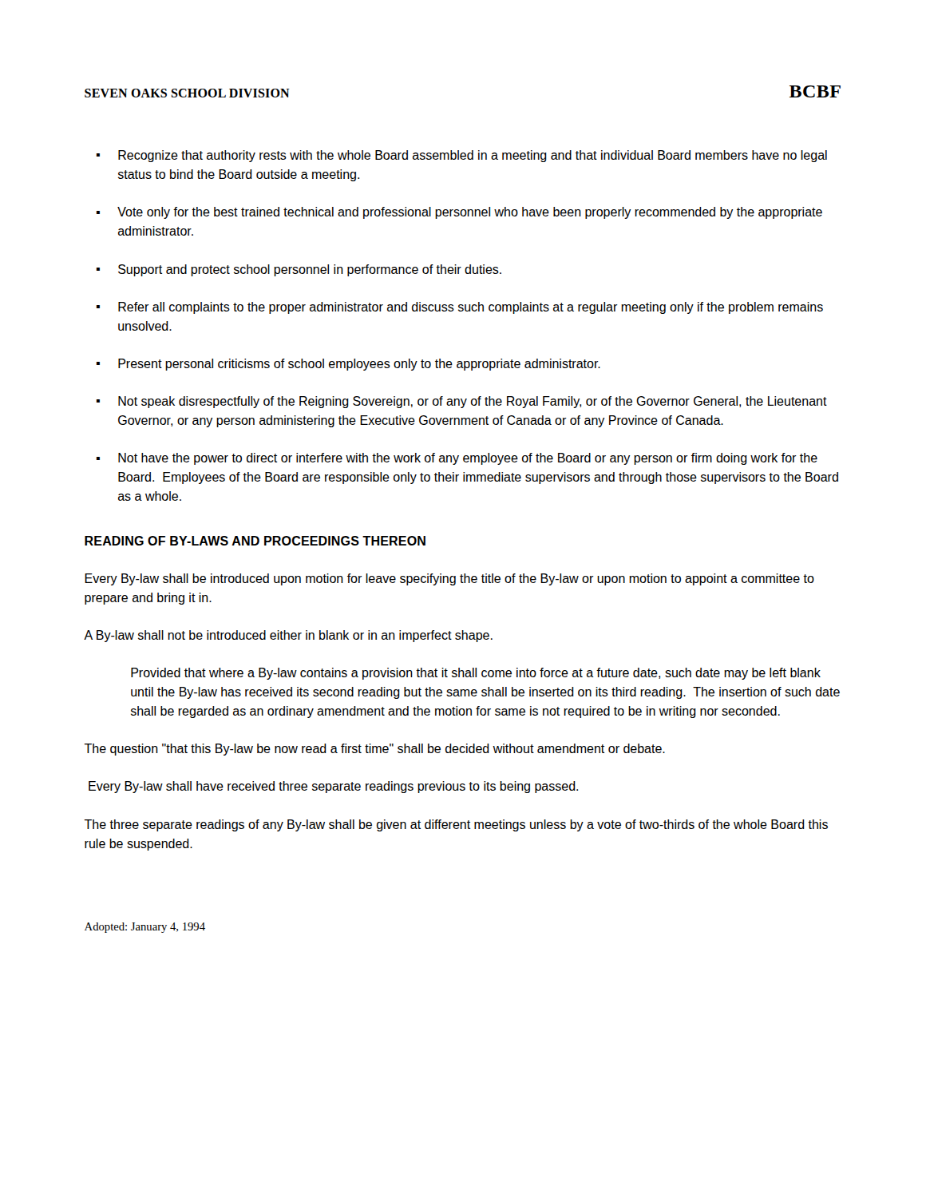SEVEN OAKS SCHOOL DIVISION BCBF
Recognize that authority rests with the whole Board assembled in a meeting and that individual Board members have no legal status to bind the Board outside a meeting.
Vote only for the best trained technical and professional personnel who have been properly recommended by the appropriate administrator.
Support and protect school personnel in performance of their duties.
Refer all complaints to the proper administrator and discuss such complaints at a regular meeting only if the problem remains unsolved.
Present personal criticisms of school employees only to the appropriate administrator.
Not speak disrespectfully of the Reigning Sovereign, or of any of the Royal Family, or of the Governor General, the Lieutenant Governor, or any person administering the Executive Government of Canada or of any Province of Canada.
Not have the power to direct or interfere with the work of any employee of the Board or any person or firm doing work for the Board. Employees of the Board are responsible only to their immediate supervisors and through those supervisors to the Board as a whole.
READING OF BY-LAWS AND PROCEEDINGS THEREON
Every By-law shall be introduced upon motion for leave specifying the title of the By-law or upon motion to appoint a committee to prepare and bring it in.
A By-law shall not be introduced either in blank or in an imperfect shape.
Provided that where a By-law contains a provision that it shall come into force at a future date, such date may be left blank until the By-law has received its second reading but the same shall be inserted on its third reading. The insertion of such date shall be regarded as an ordinary amendment and the motion for same is not required to be in writing nor seconded.
The question "that this By-law be now read a first time" shall be decided without amendment or debate.
Every By-law shall have received three separate readings previous to its being passed.
The three separate readings of any By-law shall be given at different meetings unless by a vote of two-thirds of the whole Board this rule be suspended.
Adopted: January 4, 1994